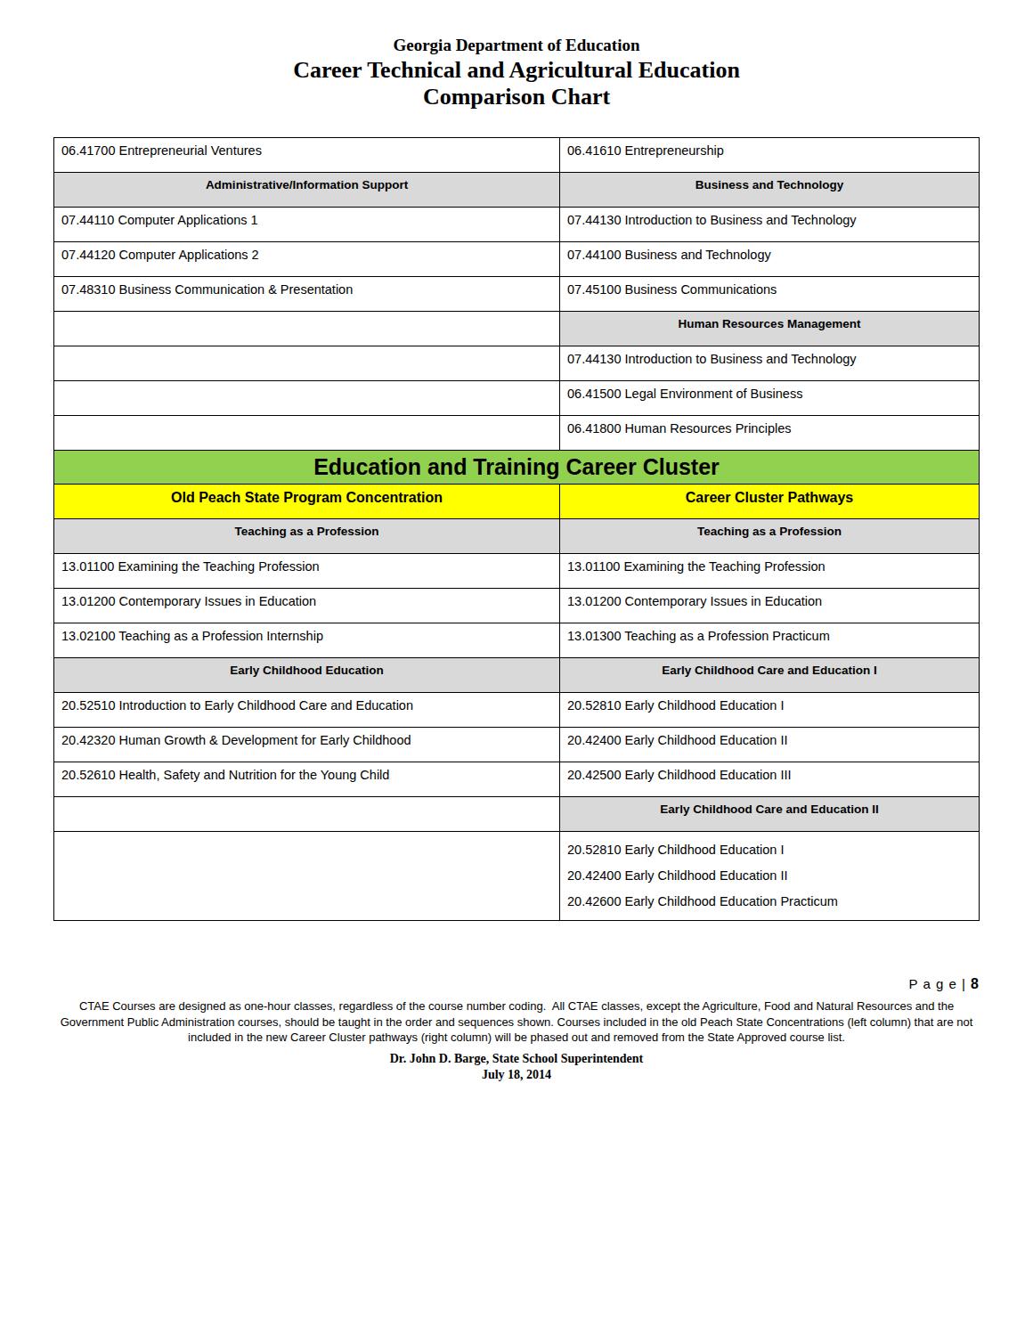Georgia Department of Education
Career Technical and Agricultural Education
Comparison Chart
| 06.41700 Entrepreneurial Ventures | 06.41610 Entrepreneurship |
| Administrative/Information Support | Business and Technology |
| 07.44110 Computer Applications 1 | 07.44130 Introduction to Business and Technology |
| 07.44120 Computer Applications 2 | 07.44100 Business and Technology |
| 07.48310 Business Communication & Presentation | 07.45100 Business Communications |
| | Human Resources Management |
| | 07.44130 Introduction to Business and Technology |
| | 06.41500 Legal Environment of Business |
| | 06.41800 Human Resources Principles |
| Education and Training Career Cluster |
| Old Peach State Program Concentration | Career Cluster Pathways |
| Teaching as a Profession | Teaching as a Profession |
| 13.01100 Examining the Teaching Profession | 13.01100 Examining the Teaching Profession |
| 13.01200 Contemporary Issues in Education | 13.01200 Contemporary Issues in Education |
| 13.02100 Teaching as a Profession Internship | 13.01300 Teaching as a Profession Practicum |
| Early Childhood Education | Early Childhood Care and Education I |
| 20.52510 Introduction to Early Childhood Care and Education | 20.52810 Early Childhood Education I |
| 20.42320 Human Growth & Development for Early Childhood | 20.42400 Early Childhood Education II |
| 20.52610 Health, Safety and Nutrition for the Young Child | 20.42500 Early Childhood Education III |
| | Early Childhood Care and Education II |
| | 20.52810 Early Childhood Education I 20.42400 Early Childhood Education II 20.42600 Early Childhood Education Practicum |
P a g e | 8
CTAE Courses are designed as one-hour classes, regardless of the course number coding. All CTAE classes, except the Agriculture, Food and Natural Resources and the Government Public Administration courses, should be taught in the order and sequences shown. Courses included in the old Peach State Concentrations (left column) that are not included in the new Career Cluster pathways (right column) will be phased out and removed from the State Approved course list.
Dr. John D. Barge, State School Superintendent
July 18, 2014